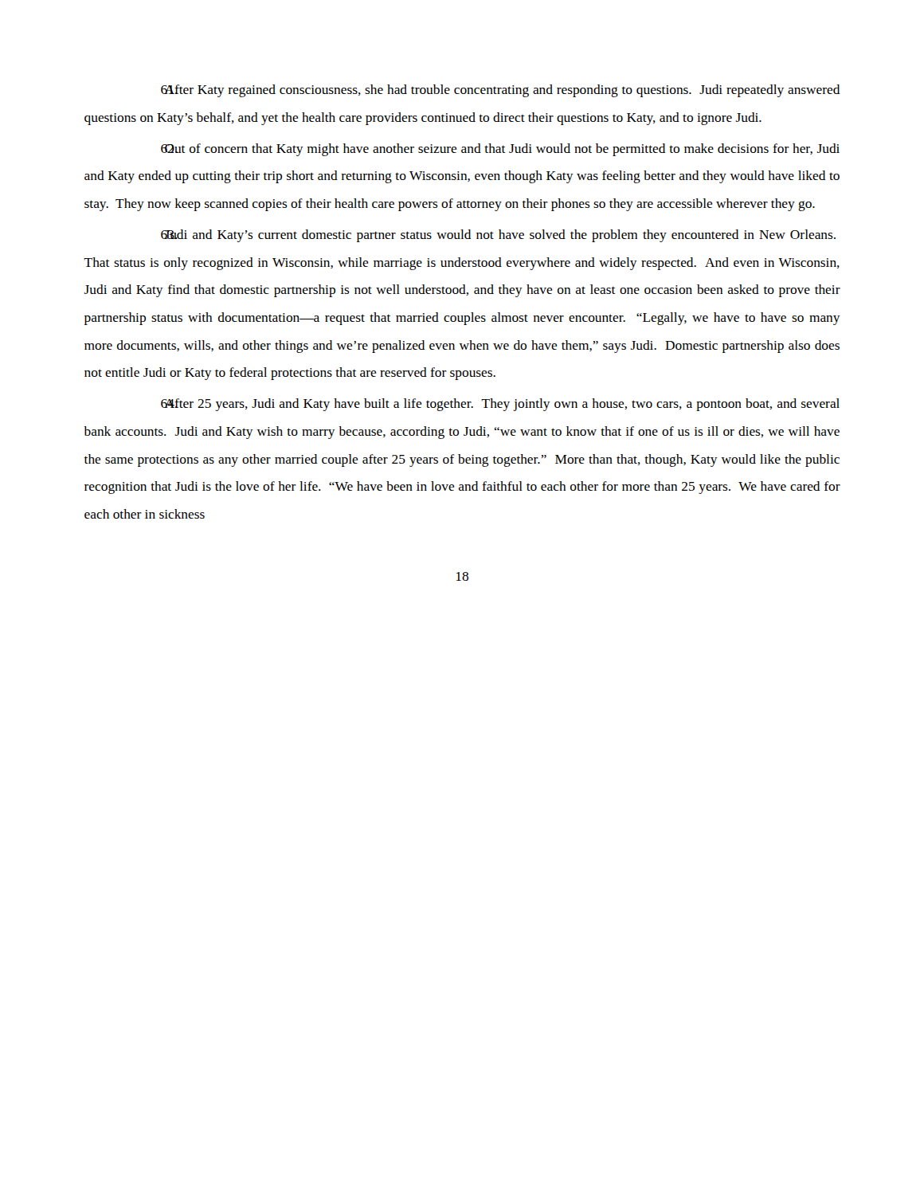61. After Katy regained consciousness, she had trouble concentrating and responding to questions. Judi repeatedly answered questions on Katy’s behalf, and yet the health care providers continued to direct their questions to Katy, and to ignore Judi.
62. Out of concern that Katy might have another seizure and that Judi would not be permitted to make decisions for her, Judi and Katy ended up cutting their trip short and returning to Wisconsin, even though Katy was feeling better and they would have liked to stay. They now keep scanned copies of their health care powers of attorney on their phones so they are accessible wherever they go.
63. Judi and Katy’s current domestic partner status would not have solved the problem they encountered in New Orleans. That status is only recognized in Wisconsin, while marriage is understood everywhere and widely respected. And even in Wisconsin, Judi and Katy find that domestic partnership is not well understood, and they have on at least one occasion been asked to prove their partnership status with documentation—a request that married couples almost never encounter. “Legally, we have to have so many more documents, wills, and other things and we’re penalized even when we do have them,” says Judi. Domestic partnership also does not entitle Judi or Katy to federal protections that are reserved for spouses.
64. After 25 years, Judi and Katy have built a life together. They jointly own a house, two cars, a pontoon boat, and several bank accounts. Judi and Katy wish to marry because, according to Judi, “we want to know that if one of us is ill or dies, we will have the same protections as any other married couple after 25 years of being together.” More than that, though, Katy would like the public recognition that Judi is the love of her life. “We have been in love and faithful to each other for more than 25 years. We have cared for each other in sickness
18